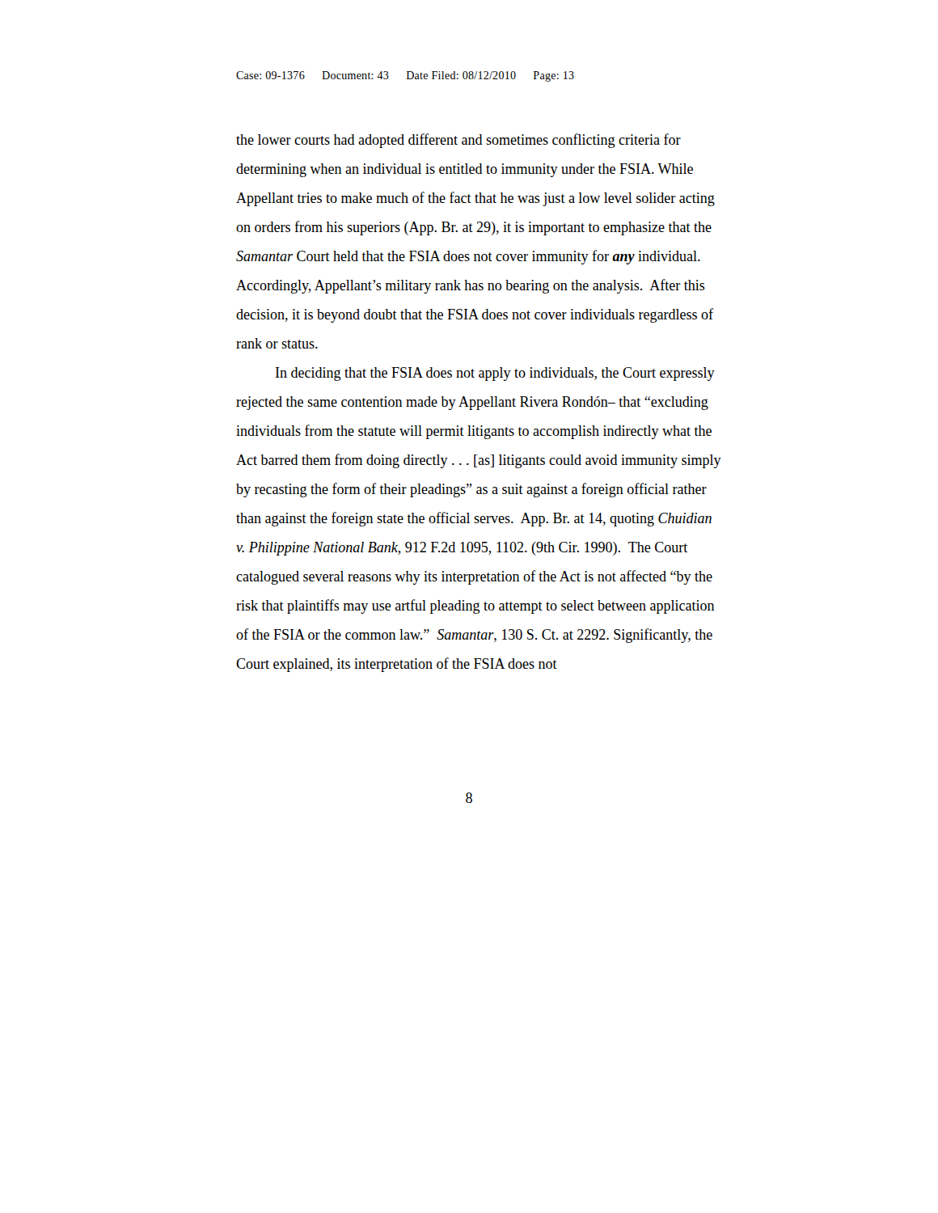Case: 09-1376 Document: 43 Date Filed: 08/12/2010 Page: 13
the lower courts had adopted different and sometimes conflicting criteria for determining when an individual is entitled to immunity under the FSIA. While Appellant tries to make much of the fact that he was just a low level solider acting on orders from his superiors (App. Br. at 29), it is important to emphasize that the Samantar Court held that the FSIA does not cover immunity for any individual. Accordingly, Appellant’s military rank has no bearing on the analysis. After this decision, it is beyond doubt that the FSIA does not cover individuals regardless of rank or status.
In deciding that the FSIA does not apply to individuals, the Court expressly rejected the same contention made by Appellant Rivera Rondón– that “excluding individuals from the statute will permit litigants to accomplish indirectly what the Act barred them from doing directly . . . [as] litigants could avoid immunity simply by recasting the form of their pleadings” as a suit against a foreign official rather than against the foreign state the official serves. App. Br. at 14, quoting Chuidian v. Philippine National Bank, 912 F.2d 1095, 1102. (9th Cir. 1990). The Court catalogued several reasons why its interpretation of the Act is not affected “by the risk that plaintiffs may use artful pleading to attempt to select between application of the FSIA or the common law.” Samantar, 130 S. Ct. at 2292. Significantly, the Court explained, its interpretation of the FSIA does not
8